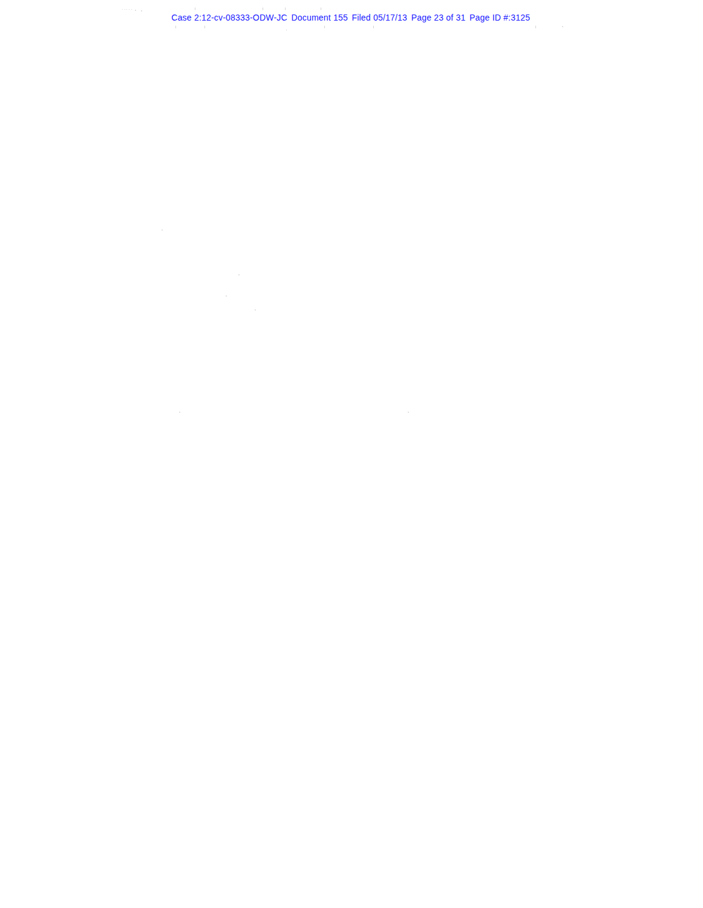Case 2:12-cv-08333-ODW-JC Document 155 Filed 05/17/13 Page 23 of 31 Page ID #:3125